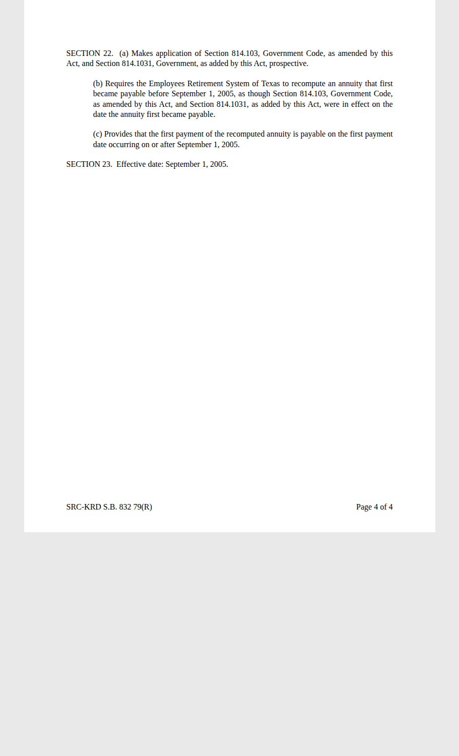SECTION 22. (a) Makes application of Section 814.103, Government Code, as amended by this Act, and Section 814.1031, Government, as added by this Act, prospective.
(b) Requires the Employees Retirement System of Texas to recompute an annuity that first became payable before September 1, 2005, as though Section 814.103, Government Code, as amended by this Act, and Section 814.1031, as added by this Act, were in effect on the date the annuity first became payable.
(c) Provides that the first payment of the recomputed annuity is payable on the first payment date occurring on or after September 1, 2005.
SECTION 23. Effective date: September 1, 2005.
SRC-KRD S.B. 832 79(R)
Page 4 of 4